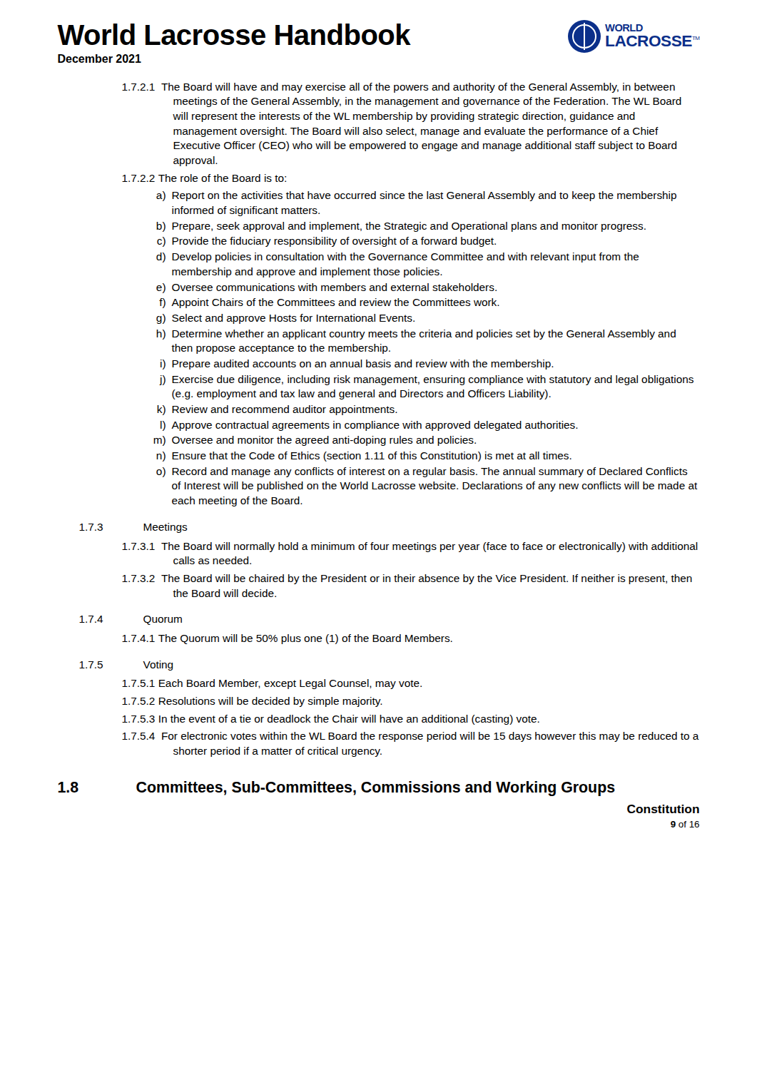World Lacrosse Handbook
December 2021
WORLD LACROSSETM
1.7.2.1 The Board will have and may exercise all of the powers and authority of the General Assembly, in between meetings of the General Assembly, in the management and governance of the Federation. The WL Board will represent the interests of the WL membership by providing strategic direction, guidance and management oversight. The Board will also select, manage and evaluate the performance of a Chief Executive Officer (CEO) who will be empowered to engage and manage additional staff subject to Board approval.
1.7.2.2 The role of the Board is to:
a) Report on the activities that have occurred since the last General Assembly and to keep the membership informed of significant matters.
b) Prepare, seek approval and implement, the Strategic and Operational plans and monitor progress.
c) Provide the fiduciary responsibility of oversight of a forward budget.
d) Develop policies in consultation with the Governance Committee and with relevant input from the membership and approve and implement those policies.
e) Oversee communications with members and external stakeholders.
f) Appoint Chairs of the Committees and review the Committees work.
g) Select and approve Hosts for International Events.
h) Determine whether an applicant country meets the criteria and policies set by the General Assembly and then propose acceptance to the membership.
i) Prepare audited accounts on an annual basis and review with the membership.
j) Exercise due diligence, including risk management, ensuring compliance with statutory and legal obligations (e.g. employment and tax law and general and Directors and Officers Liability).
k) Review and recommend auditor appointments.
l) Approve contractual agreements in compliance with approved delegated authorities.
m) Oversee and monitor the agreed anti-doping rules and policies.
n) Ensure that the Code of Ethics (section 1.11 of this Constitution) is met at all times.
o) Record and manage any conflicts of interest on a regular basis. The annual summary of Declared Conflicts of Interest will be published on the World Lacrosse website. Declarations of any new conflicts will be made at each meeting of the Board.
1.7.3 Meetings
1.7.3.1 The Board will normally hold a minimum of four meetings per year (face to face or electronically) with additional calls as needed.
1.7.3.2 The Board will be chaired by the President or in their absence by the Vice President. If neither is present, then the Board will decide.
1.7.4 Quorum
1.7.4.1 The Quorum will be 50% plus one (1) of the Board Members.
1.7.5 Voting
1.7.5.1 Each Board Member, except Legal Counsel, may vote.
1.7.5.2 Resolutions will be decided by simple majority.
1.7.5.3 In the event of a tie or deadlock the Chair will have an additional (casting) vote.
1.7.5.4 For electronic votes within the WL Board the response period will be 15 days however this may be reduced to a shorter period if a matter of critical urgency.
1.8 Committees, Sub-Committees, Commissions and Working Groups
Constitution
9 of 16